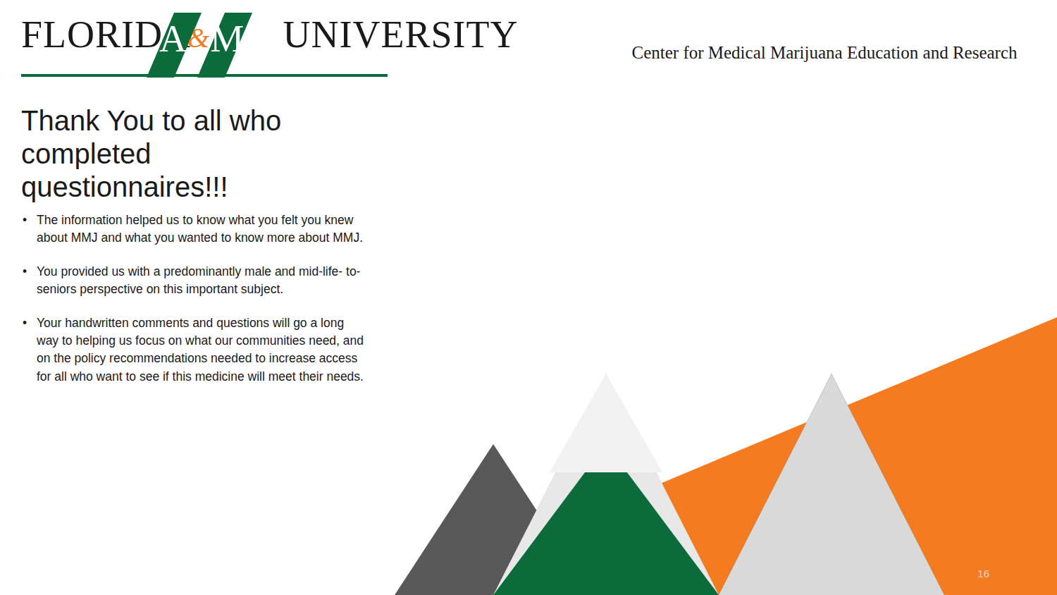FLORIDA UNIVERSITY
A&M
Center for Medical Marijuana Education and Research
Thank You to all who completed questionnaires!!!
The information helped us to know what you felt you knew about MMJ and what you wanted to know more about MMJ.
You provided us with a predominantly male and mid-life- to-seniors perspective on this important subject.
Your handwritten comments and questions will go a long way to helping us focus on what our communities need, and on the policy recommendations needed to increase access for all who want to see if this medicine will meet their needs.
16